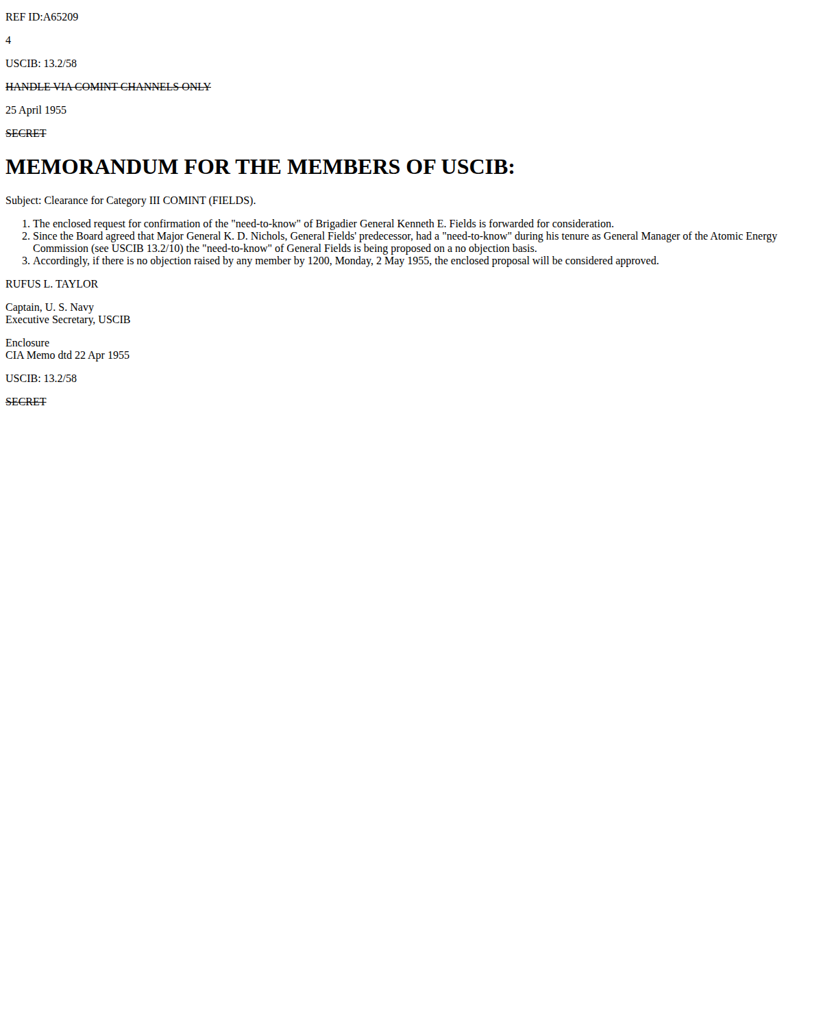REF ID:A65209
4
USCIB: 13.2/58
HANDLE VIA COMINT CHANNELS ONLY
25 April 1955
SECRET
MEMORANDUM FOR THE MEMBERS OF USCIB:
Subject: Clearance for Category III COMINT (FIELDS).
The enclosed request for confirmation of the "need-to-know" of Brigadier General Kenneth E. Fields is forwarded for consideration.
Since the Board agreed that Major General K. D. Nichols, General Fields' predecessor, had a "need-to-know" during his tenure as General Manager of the Atomic Energy Commission (see USCIB 13.2/10) the "need-to-know" of General Fields is being proposed on a no objection basis.
Accordingly, if there is no objection raised by any member by 1200, Monday, 2 May 1955, the enclosed proposal will be considered approved.
RUFUS L. TAYLOR
Captain, U. S. Navy
Executive Secretary, USCIB
Enclosure
CIA Memo dtd 22 Apr 1955
USCIB: 13.2/58
SECRET